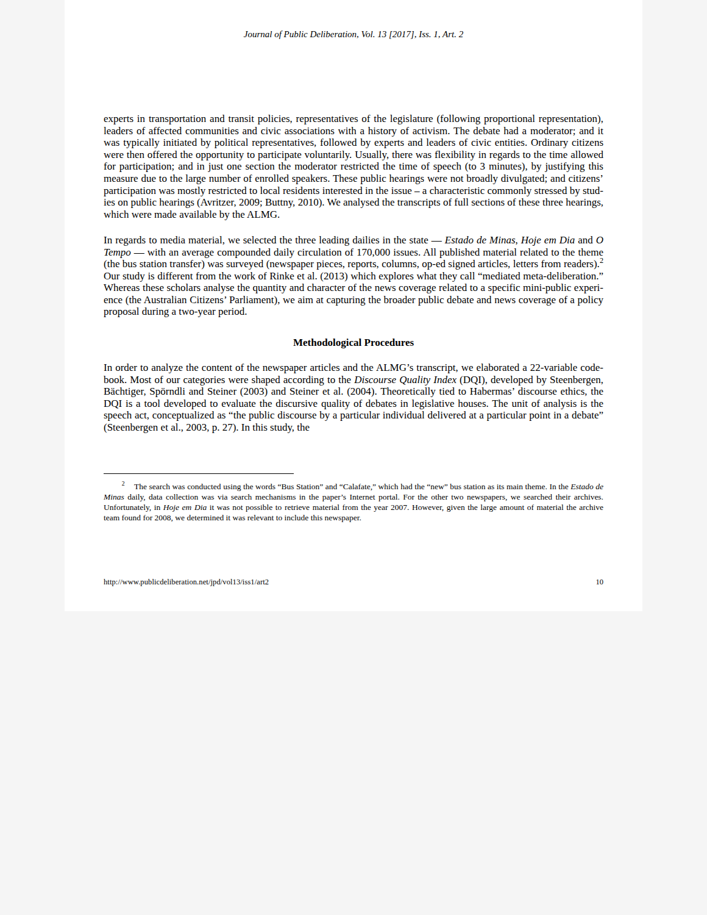Journal of Public Deliberation, Vol. 13 [2017], Iss. 1, Art. 2
experts in transportation and transit policies, representatives of the legislature (following proportional representation), leaders of affected communities and civic associations with a history of activism. The debate had a moderator; and it was typically initiated by political representatives, followed by experts and leaders of civic entities. Ordinary citizens were then offered the opportunity to participate voluntarily. Usually, there was flexibility in regards to the time allowed for participation; and in just one section the moderator restricted the time of speech (to 3 minutes), by justifying this measure due to the large number of enrolled speakers. These public hearings were not broadly divulgated; and citizens’ participation was mostly restricted to local residents interested in the issue – a characteristic commonly stressed by studies on public hearings (Avritzer, 2009; Buttny, 2010). We analysed the transcripts of full sections of these three hearings, which were made available by the ALMG.
In regards to media material, we selected the three leading dailies in the state — Estado de Minas, Hoje em Dia and O Tempo — with an average compounded daily circulation of 170,000 issues. All published material related to the theme (the bus station transfer) was surveyed (newspaper pieces, reports, columns, op-ed signed articles, letters from readers).2 Our study is different from the work of Rinke et al. (2013) which explores what they call “mediated meta-deliberation.” Whereas these scholars analyse the quantity and character of the news coverage related to a specific mini-public experience (the Australian Citizens’ Parliament), we aim at capturing the broader public debate and news coverage of a policy proposal during a two-year period.
Methodological Procedures
In order to analyze the content of the newspaper articles and the ALMG’s transcript, we elaborated a 22-variable codebook. Most of our categories were shaped according to the Discourse Quality Index (DQI), developed by Steenbergen, Bächtiger, Spörndli and Steiner (2003) and Steiner et al. (2004). Theoretically tied to Habermas’ discourse ethics, the DQI is a tool developed to evaluate the discursive quality of debates in legislative houses. The unit of analysis is the speech act, conceptualized as “the public discourse by a particular individual delivered at a particular point in a debate” (Steenbergen et al., 2003, p. 27). In this study, the
2 The search was conducted using the words “Bus Station” and “Calafate,” which had the “new” bus station as its main theme. In the Estado de Minas daily, data collection was via search mechanisms in the paper’s Internet portal. For the other two newspapers, we searched their archives. Unfortunately, in Hoje em Dia it was not possible to retrieve material from the year 2007. However, given the large amount of material the archive team found for 2008, we determined it was relevant to include this newspaper.
http://www.publicdeliberation.net/jpd/vol13/iss1/art2 10